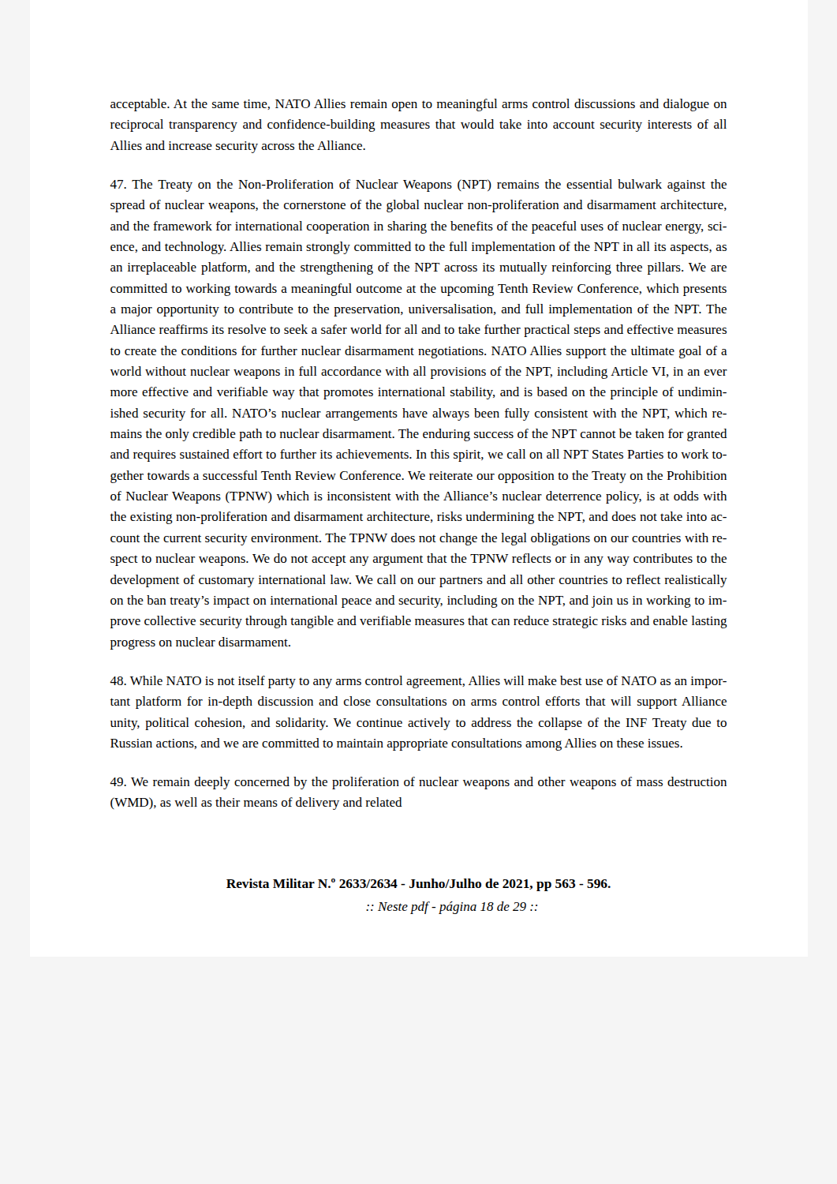acceptable. At the same time, NATO Allies remain open to meaningful arms control discussions and dialogue on reciprocal transparency and confidence-building measures that would take into account security interests of all Allies and increase security across the Alliance.
47. The Treaty on the Non-Proliferation of Nuclear Weapons (NPT) remains the essential bulwark against the spread of nuclear weapons, the cornerstone of the global nuclear non-proliferation and disarmament architecture, and the framework for international cooperation in sharing the benefits of the peaceful uses of nuclear energy, science, and technology. Allies remain strongly committed to the full implementation of the NPT in all its aspects, as an irreplaceable platform, and the strengthening of the NPT across its mutually reinforcing three pillars. We are committed to working towards a meaningful outcome at the upcoming Tenth Review Conference, which presents a major opportunity to contribute to the preservation, universalisation, and full implementation of the NPT. The Alliance reaffirms its resolve to seek a safer world for all and to take further practical steps and effective measures to create the conditions for further nuclear disarmament negotiations. NATO Allies support the ultimate goal of a world without nuclear weapons in full accordance with all provisions of the NPT, including Article VI, in an ever more effective and verifiable way that promotes international stability, and is based on the principle of undiminished security for all. NATO’s nuclear arrangements have always been fully consistent with the NPT, which remains the only credible path to nuclear disarmament. The enduring success of the NPT cannot be taken for granted and requires sustained effort to further its achievements. In this spirit, we call on all NPT States Parties to work together towards a successful Tenth Review Conference. We reiterate our opposition to the Treaty on the Prohibition of Nuclear Weapons (TPNW) which is inconsistent with the Alliance’s nuclear deterrence policy, is at odds with the existing non-proliferation and disarmament architecture, risks undermining the NPT, and does not take into account the current security environment. The TPNW does not change the legal obligations on our countries with respect to nuclear weapons. We do not accept any argument that the TPNW reflects or in any way contributes to the development of customary international law. We call on our partners and all other countries to reflect realistically on the ban treaty’s impact on international peace and security, including on the NPT, and join us in working to improve collective security through tangible and verifiable measures that can reduce strategic risks and enable lasting progress on nuclear disarmament.
48. While NATO is not itself party to any arms control agreement, Allies will make best use of NATO as an important platform for in-depth discussion and close consultations on arms control efforts that will support Alliance unity, political cohesion, and solidarity. We continue actively to address the collapse of the INF Treaty due to Russian actions, and we are committed to maintain appropriate consultations among Allies on these issues.
49. We remain deeply concerned by the proliferation of nuclear weapons and other weapons of mass destruction (WMD), as well as their means of delivery and related
Revista Militar N.º 2633/2634 - Junho/Julho de 2021, pp 563 - 596.
:: Neste pdf - página 18 de 29 ::